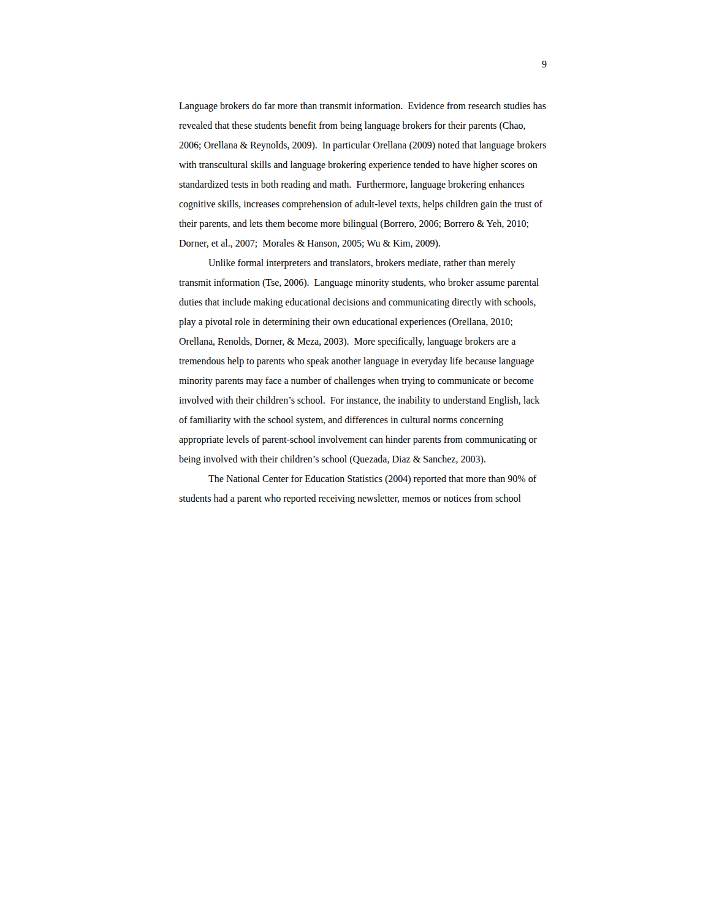9
Language brokers do far more than transmit information. Evidence from research studies has revealed that these students benefit from being language brokers for their parents (Chao, 2006; Orellana & Reynolds, 2009). In particular Orellana (2009) noted that language brokers with transcultural skills and language brokering experience tended to have higher scores on standardized tests in both reading and math. Furthermore, language brokering enhances cognitive skills, increases comprehension of adult-level texts, helps children gain the trust of their parents, and lets them become more bilingual (Borrero, 2006; Borrero & Yeh, 2010; Dorner, et al., 2007; Morales & Hanson, 2005; Wu & Kim, 2009).
Unlike formal interpreters and translators, brokers mediate, rather than merely transmit information (Tse, 2006). Language minority students, who broker assume parental duties that include making educational decisions and communicating directly with schools, play a pivotal role in determining their own educational experiences (Orellana, 2010; Orellana, Renolds, Dorner, & Meza, 2003). More specifically, language brokers are a tremendous help to parents who speak another language in everyday life because language minority parents may face a number of challenges when trying to communicate or become involved with their children’s school. For instance, the inability to understand English, lack of familiarity with the school system, and differences in cultural norms concerning appropriate levels of parent-school involvement can hinder parents from communicating or being involved with their children’s school (Quezada, Diaz & Sanchez, 2003).
The National Center for Education Statistics (2004) reported that more than 90% of students had a parent who reported receiving newsletter, memos or notices from school